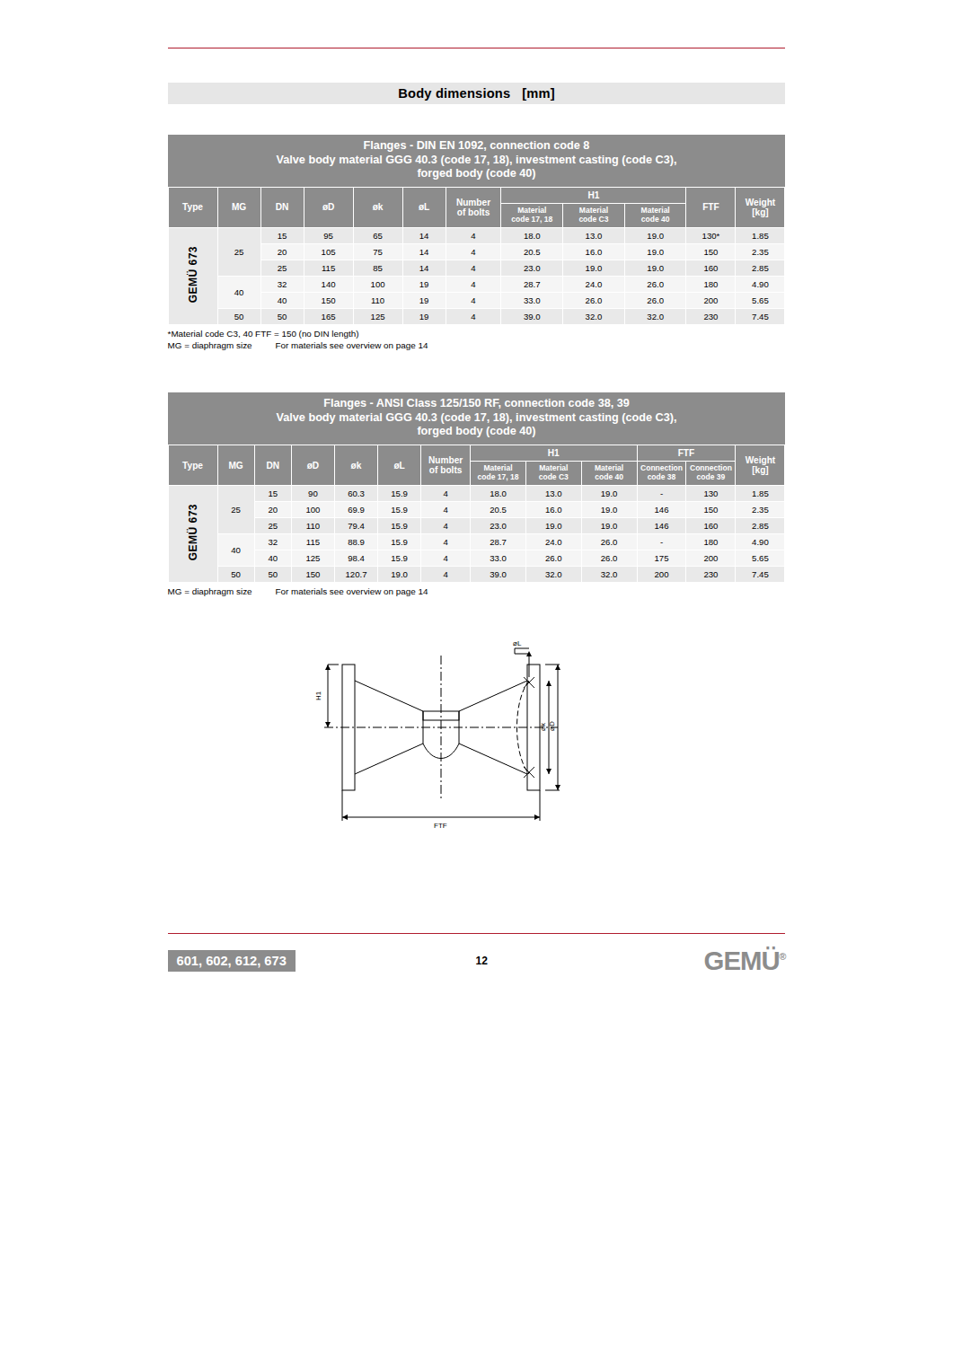Body dimensions [mm]
Flanges - DIN EN 1092, connection code 8 Valve body material GGG 40.3 (code 17, 18), investment casting (code C3), forged body (code 40)
| Type | MG | DN | øD | øk | øL | Number of bolts | H1 | FTF | Weight [kg] |
| --- | --- | --- | --- | --- | --- | --- | --- | --- | --- |
| Material code 17, 18 | Material code C3 | Material code 40 |
| GEMÜ 673 | 25 | 15 | 95 | 65 | 14 | 4 | 18.0 | 13.0 | 19.0 | 130* | 1.85 |
| 20 | 105 | 75 | 14 | 4 | 20.5 | 16.0 | 19.0 | 150 | 2.35 |
| 25 | 115 | 85 | 14 | 4 | 23.0 | 19.0 | 19.0 | 160 | 2.85 |
| 40 | 32 | 140 | 100 | 19 | 4 | 28.7 | 24.0 | 26.0 | 180 | 4.90 |
| 40 | 150 | 110 | 19 | 4 | 33.0 | 26.0 | 26.0 | 200 | 5.65 |
| 50 | 50 | 165 | 125 | 19 | 4 | 39.0 | 32.0 | 32.0 | 230 | 7.45 |
*Material code C3, 40 FTF = 150 (no DIN length)
MG = diaphragm size For materials see overview on page 14
Flanges - ANSI Class 125/150 RF, connection code 38, 39 Valve body material GGG 40.3 (code 17, 18), investment casting (code C3), forged body (code 40)
| Type | MG | DN | øD | øk | øL | Number of bolts | H1 | FTF | Weight [kg] |
| --- | --- | --- | --- | --- | --- | --- | --- | --- | --- |
| Material code 17, 18 | Material code C3 | Material code 40 | Connection code 38 | Connection code 39 |
| GEMÜ 673 | 25 | 15 | 90 | 60.3 | 15.9 | 4 | 18.0 | 13.0 | 19.0 | - | 130 | 1.85 |
| 20 | 100 | 69.9 | 15.9 | 4 | 20.5 | 16.0 | 19.0 | 146 | 150 | 2.35 |
| 25 | 110 | 79.4 | 15.9 | 4 | 23.0 | 19.0 | 19.0 | 146 | 160 | 2.85 |
| 40 | 32 | 115 | 88.9 | 15.9 | 4 | 28.7 | 24.0 | 26.0 | - | 180 | 4.90 |
| 40 | 125 | 98.4 | 15.9 | 4 | 33.0 | 26.0 | 26.0 | 175 | 200 | 5.65 |
| 50 | 50 | 150 | 120.7 | 19.0 | 4 | 39.0 | 32.0 | 32.0 | 200 | 230 | 7.45 |
MG = diaphragm size For materials see overview on page 14
H1 FTF ⌀D ⌀k ⌀L
601, 602, 612, 673
12
GEMÜ®